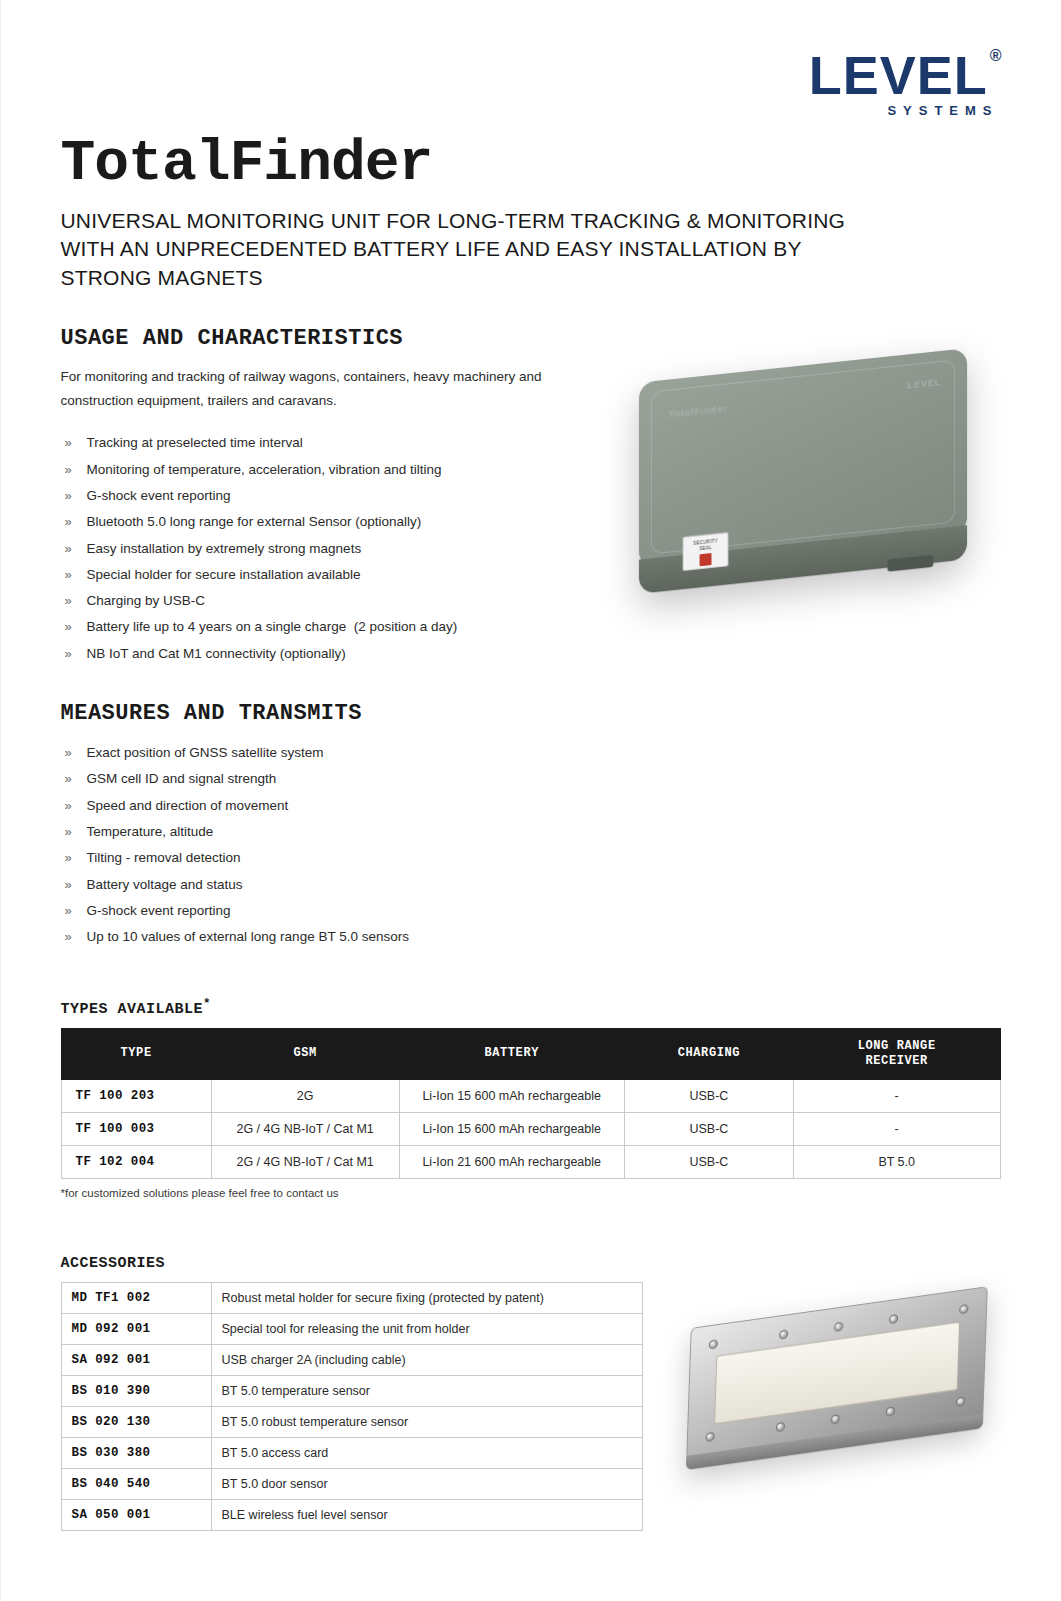LEVEL®
SYSTEMS
TotalFinder
Universal monitoring unit for long-term tracking & monitoring with an unprecedented battery life and easy installation by strong magnets
Usage and characteristics
For monitoring and tracking of railway wagons, containers, heavy machinery and construction equipment, trailers and caravans.
Tracking at preselected time interval
Monitoring of temperature, acceleration, vibration and tilting
G-shock event reporting
Bluetooth 5.0 long range for external Sensor (optionally)
Easy installation by extremely strong magnets
Special holder for secure installation available
Charging by USB-C
Battery life up to 4 years on a single charge (2 position a day)
NB IoT and Cat M1 connectivity (optionally)
Measures and transmits
Exact position of GNSS satellite system
GSM cell ID and signal strength
Speed and direction of movement
Temperature, altitude
Tilting - removal detection
Battery voltage and status
G-shock event reporting
Up to 10 values of external long range BT 5.0 sensors
LEVEL TotalFinder
SECURITY
SEAL
Types available*
| Type | GSM | Battery | Charging | Long range receiver |
| --- | --- | --- | --- | --- |
| TF 100 203 | 2G | Li-Ion 15 600 mAh rechargeable | USB-C | - |
| TF 100 003 | 2G / 4G NB-IoT / Cat M1 | Li-Ion 15 600 mAh rechargeable | USB-C | - |
| TF 102 004 | 2G / 4G NB-IoT / Cat M1 | Li-Ion 21 600 mAh rechargeable | USB-C | BT 5.0 |
*for customized solutions please feel free to contact us
Accessories
| MD TF1 002 | Robust metal holder for secure fixing (protected by patent) |
| MD 092 001 | Special tool for releasing the unit from holder |
| SA 092 001 | USB charger 2A (including cable) |
| BS 010 390 | BT 5.0 temperature sensor |
| BS 020 130 | BT 5.0 robust temperature sensor |
| BS 030 380 | BT 5.0 access card |
| BS 040 540 | BT 5.0 door sensor |
| SA 050 001 | BLE wireless fuel level sensor |